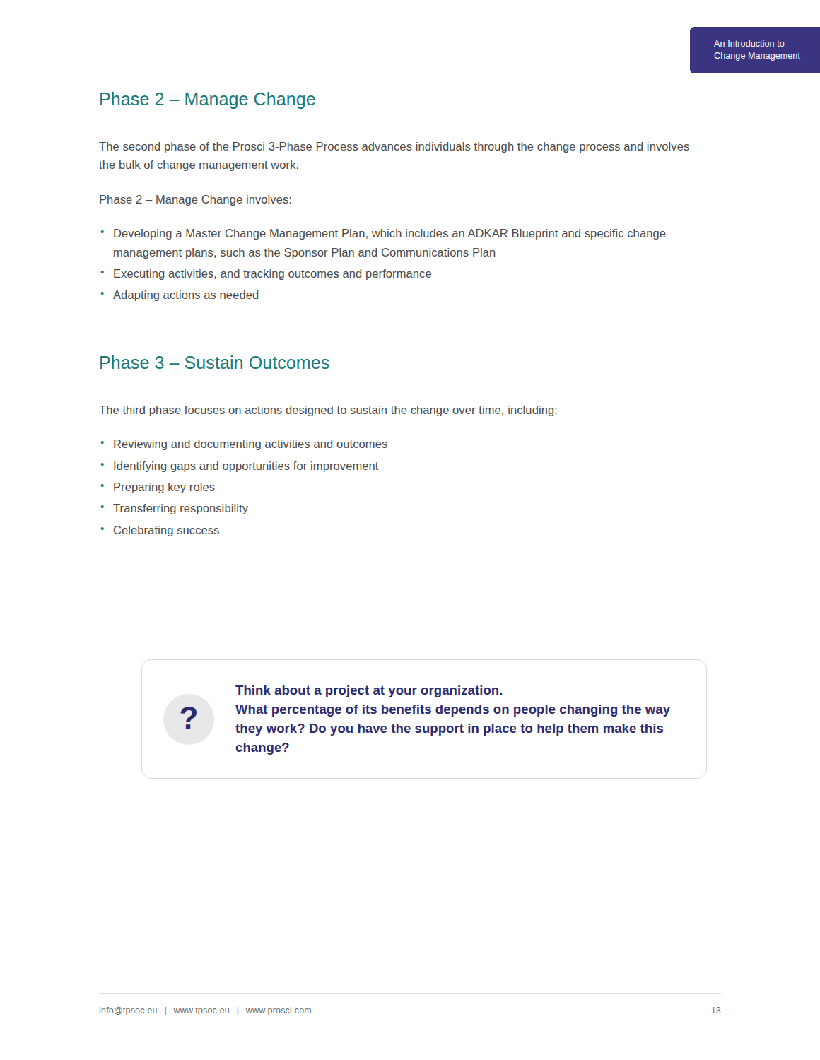An Introduction to
Change Management
Phase 2 – Manage Change
The second phase of the Prosci 3-Phase Process advances individuals through the change process and involves the bulk of change management work.
Phase 2 – Manage Change involves:
Developing a Master Change Management Plan, which includes an ADKAR Blueprint and specific change management plans, such as the Sponsor Plan and Communications Plan
Executing activities, and tracking outcomes and performance
Adapting actions as needed
Phase 3 – Sustain Outcomes
The third phase focuses on actions designed to sustain the change over time, including:
Reviewing and documenting activities and outcomes
Identifying gaps and opportunities for improvement
Preparing key roles
Transferring responsibility
Celebrating success
?
Think about a project at your organization.
What percentage of its benefits depends on people changing the way they work? Do you have the support in place to help them make this change?
info@tpsoc.eu | www.tpsoc.eu | www.prosci.com
13